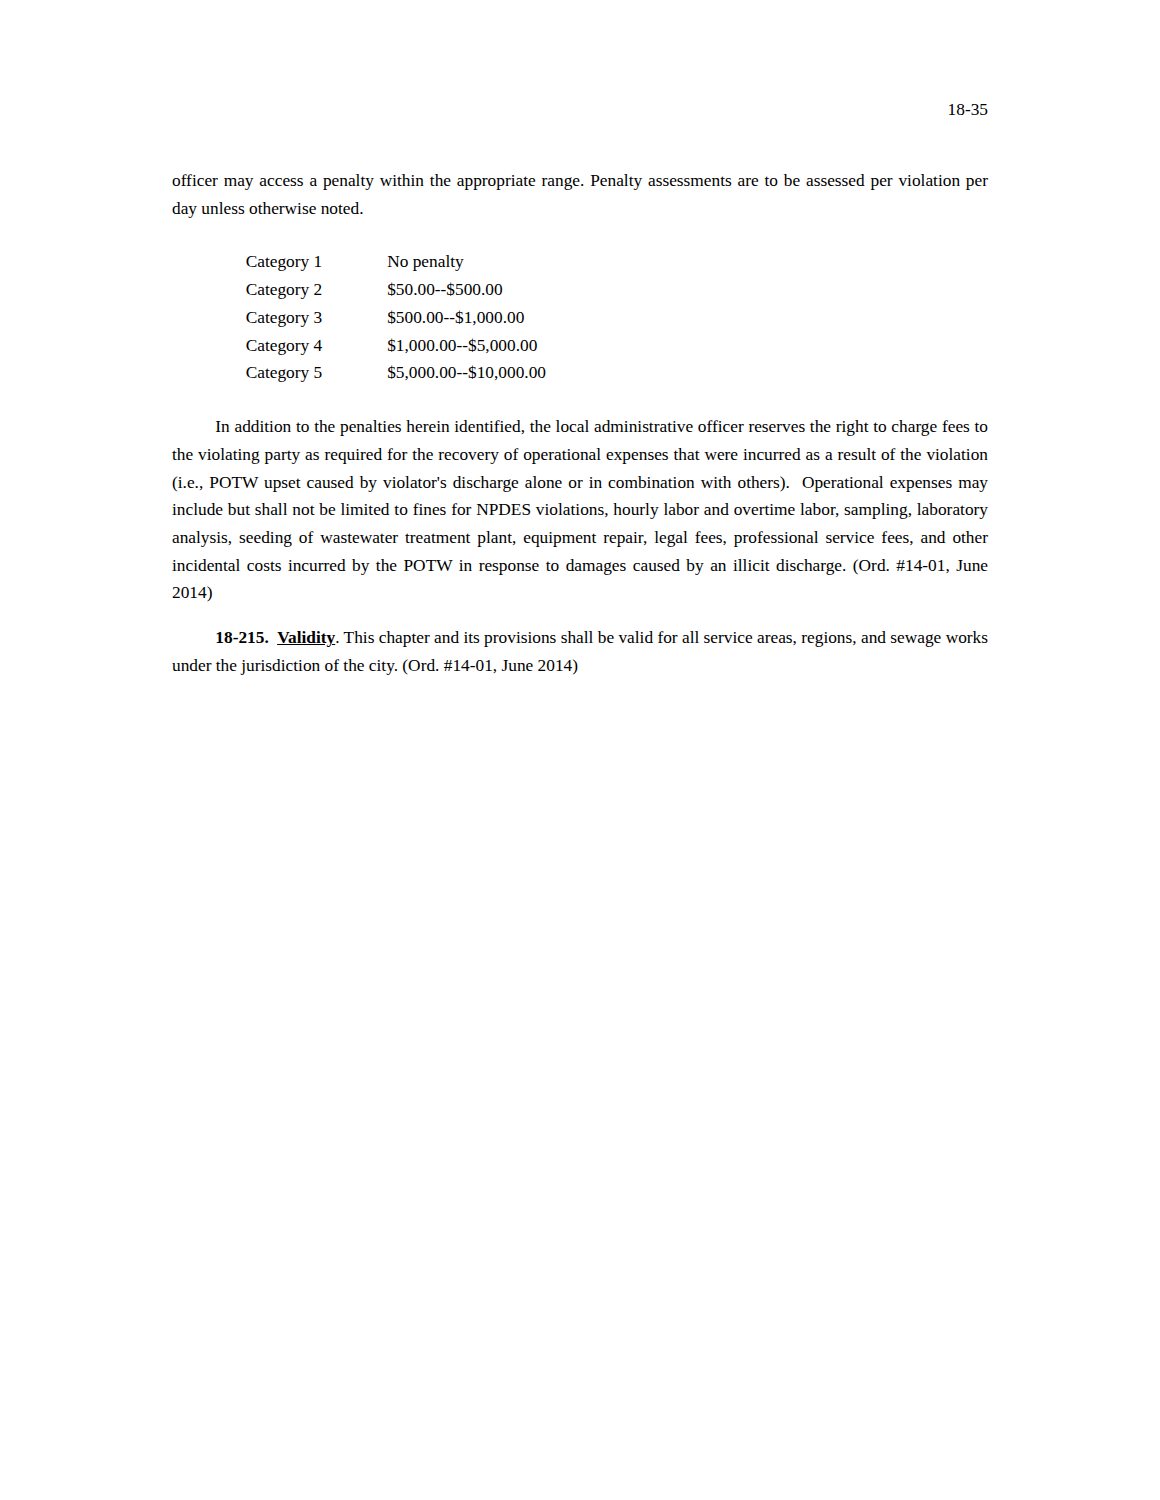18-35
officer may access a penalty within the appropriate range. Penalty assessments are to be assessed per violation per day unless otherwise noted.
| Category 1 | No penalty |
| Category 2 | $50.00--$500.00 |
| Category 3 | $500.00--$1,000.00 |
| Category 4 | $1,000.00--$5,000.00 |
| Category 5 | $5,000.00--$10,000.00 |
In addition to the penalties herein identified, the local administrative officer reserves the right to charge fees to the violating party as required for the recovery of operational expenses that were incurred as a result of the violation (i.e., POTW upset caused by violator's discharge alone or in combination with others). Operational expenses may include but shall not be limited to fines for NPDES violations, hourly labor and overtime labor, sampling, laboratory analysis, seeding of wastewater treatment plant, equipment repair, legal fees, professional service fees, and other incidental costs incurred by the POTW in response to damages caused by an illicit discharge. (Ord. #14-01, June 2014)
18-215. Validity. This chapter and its provisions shall be valid for all service areas, regions, and sewage works under the jurisdiction of the city. (Ord. #14-01, June 2014)